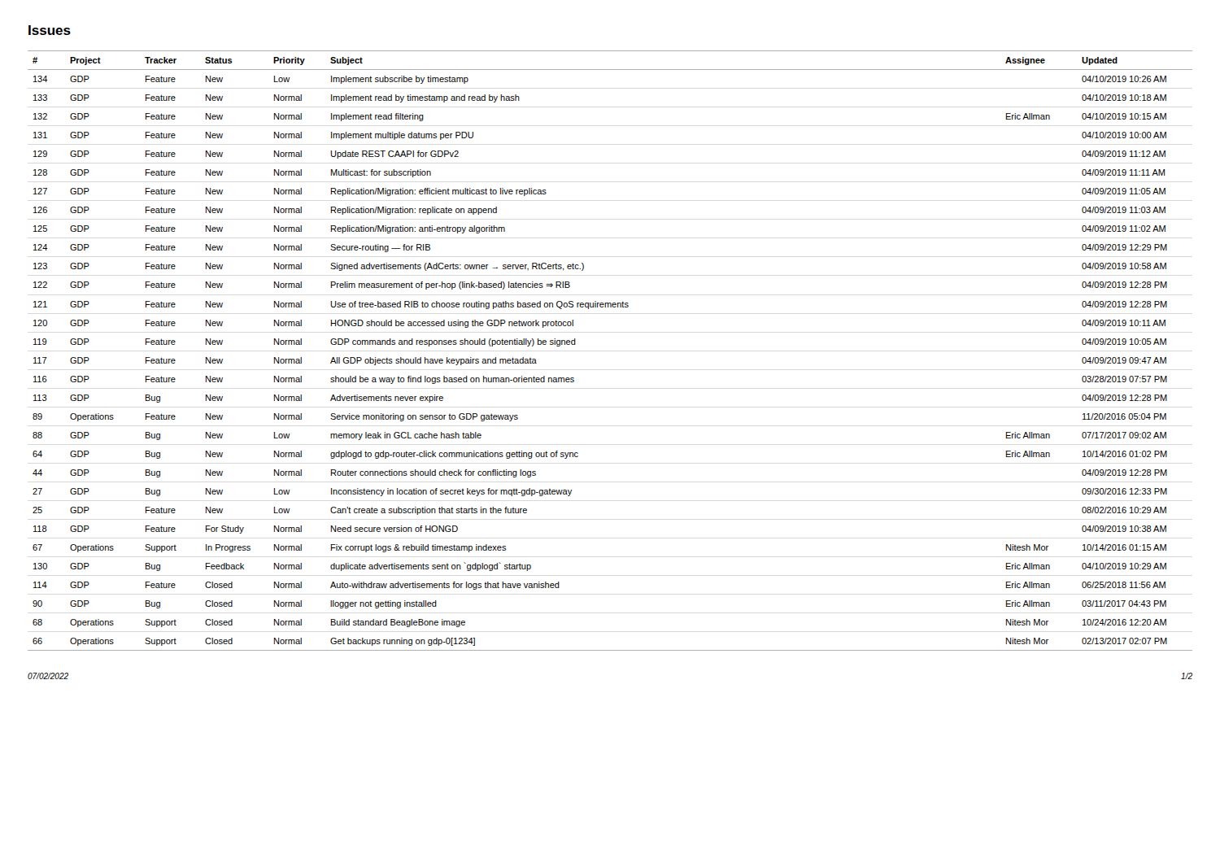Issues
| # | Project | Tracker | Status | Priority | Subject | Assignee | Updated |
| --- | --- | --- | --- | --- | --- | --- | --- |
| 134 | GDP | Feature | New | Low | Implement subscribe by timestamp | | 04/10/2019 10:26 AM |
| 133 | GDP | Feature | New | Normal | Implement read by timestamp and read by hash | | 04/10/2019 10:18 AM |
| 132 | GDP | Feature | New | Normal | Implement read filtering | Eric Allman | 04/10/2019 10:15 AM |
| 131 | GDP | Feature | New | Normal | Implement multiple datums per PDU | | 04/10/2019 10:00 AM |
| 129 | GDP | Feature | New | Normal | Update REST CAAPI for GDPv2 | | 04/09/2019 11:12 AM |
| 128 | GDP | Feature | New | Normal | Multicast: for subscription | | 04/09/2019 11:11 AM |
| 127 | GDP | Feature | New | Normal | Replication/Migration: efficient multicast to live replicas | | 04/09/2019 11:05 AM |
| 126 | GDP | Feature | New | Normal | Replication/Migration: replicate on append | | 04/09/2019 11:03 AM |
| 125 | GDP | Feature | New | Normal | Replication/Migration: anti-entropy algorithm | | 04/09/2019 11:02 AM |
| 124 | GDP | Feature | New | Normal | Secure-routing — for RIB | | 04/09/2019 12:29 PM |
| 123 | GDP | Feature | New | Normal | Signed advertisements (AdCerts: owner → server, RtCerts, etc.) | | 04/09/2019 10:58 AM |
| 122 | GDP | Feature | New | Normal | Prelim measurement of per-hop (link-based) latencies ⇒ RIB | | 04/09/2019 12:28 PM |
| 121 | GDP | Feature | New | Normal | Use of tree-based RIB to choose routing paths based on QoS requirements | | 04/09/2019 12:28 PM |
| 120 | GDP | Feature | New | Normal | HONGD should be accessed using the GDP network protocol | | 04/09/2019 10:11 AM |
| 119 | GDP | Feature | New | Normal | GDP commands and responses should (potentially) be signed | | 04/09/2019 10:05 AM |
| 117 | GDP | Feature | New | Normal | All GDP objects should have keypairs and metadata | | 04/09/2019 09:47 AM |
| 116 | GDP | Feature | New | Normal | should be a way to find logs based on human-oriented names | | 03/28/2019 07:57 PM |
| 113 | GDP | Bug | New | Normal | Advertisements never expire | | 04/09/2019 12:28 PM |
| 89 | Operations | Feature | New | Normal | Service monitoring on sensor to GDP gateways | | 11/20/2016 05:04 PM |
| 88 | GDP | Bug | New | Low | memory leak in GCL cache hash table | Eric Allman | 07/17/2017 09:02 AM |
| 64 | GDP | Bug | New | Normal | gdplogd to gdp-router-click communications getting out of sync | Eric Allman | 10/14/2016 01:02 PM |
| 44 | GDP | Bug | New | Normal | Router connections should check for conflicting logs | | 04/09/2019 12:28 PM |
| 27 | GDP | Bug | New | Low | Inconsistency in location of secret keys for mqtt-gdp-gateway | | 09/30/2016 12:33 PM |
| 25 | GDP | Feature | New | Low | Can't create a subscription that starts in the future | | 08/02/2016 10:29 AM |
| 118 | GDP | Feature | For Study | Normal | Need secure version of HONGD | | 04/09/2019 10:38 AM |
| 67 | Operations | Support | In Progress | Normal | Fix corrupt logs & rebuild timestamp indexes | Nitesh Mor | 10/14/2016 01:15 AM |
| 130 | GDP | Bug | Feedback | Normal | duplicate advertisements sent on `gdplogd` startup | Eric Allman | 04/10/2019 10:29 AM |
| 114 | GDP | Feature | Closed | Normal | Auto-withdraw advertisements for logs that have vanished | Eric Allman | 06/25/2018 11:56 AM |
| 90 | GDP | Bug | Closed | Normal | llogger not getting installed | Eric Allman | 03/11/2017 04:43 PM |
| 68 | Operations | Support | Closed | Normal | Build standard BeagleBone image | Nitesh Mor | 10/24/2016 12:20 AM |
| 66 | Operations | Support | Closed | Normal | Get backups running on gdp-0[1234] | Nitesh Mor | 02/13/2017 02:07 PM |
07/02/2022 1/2